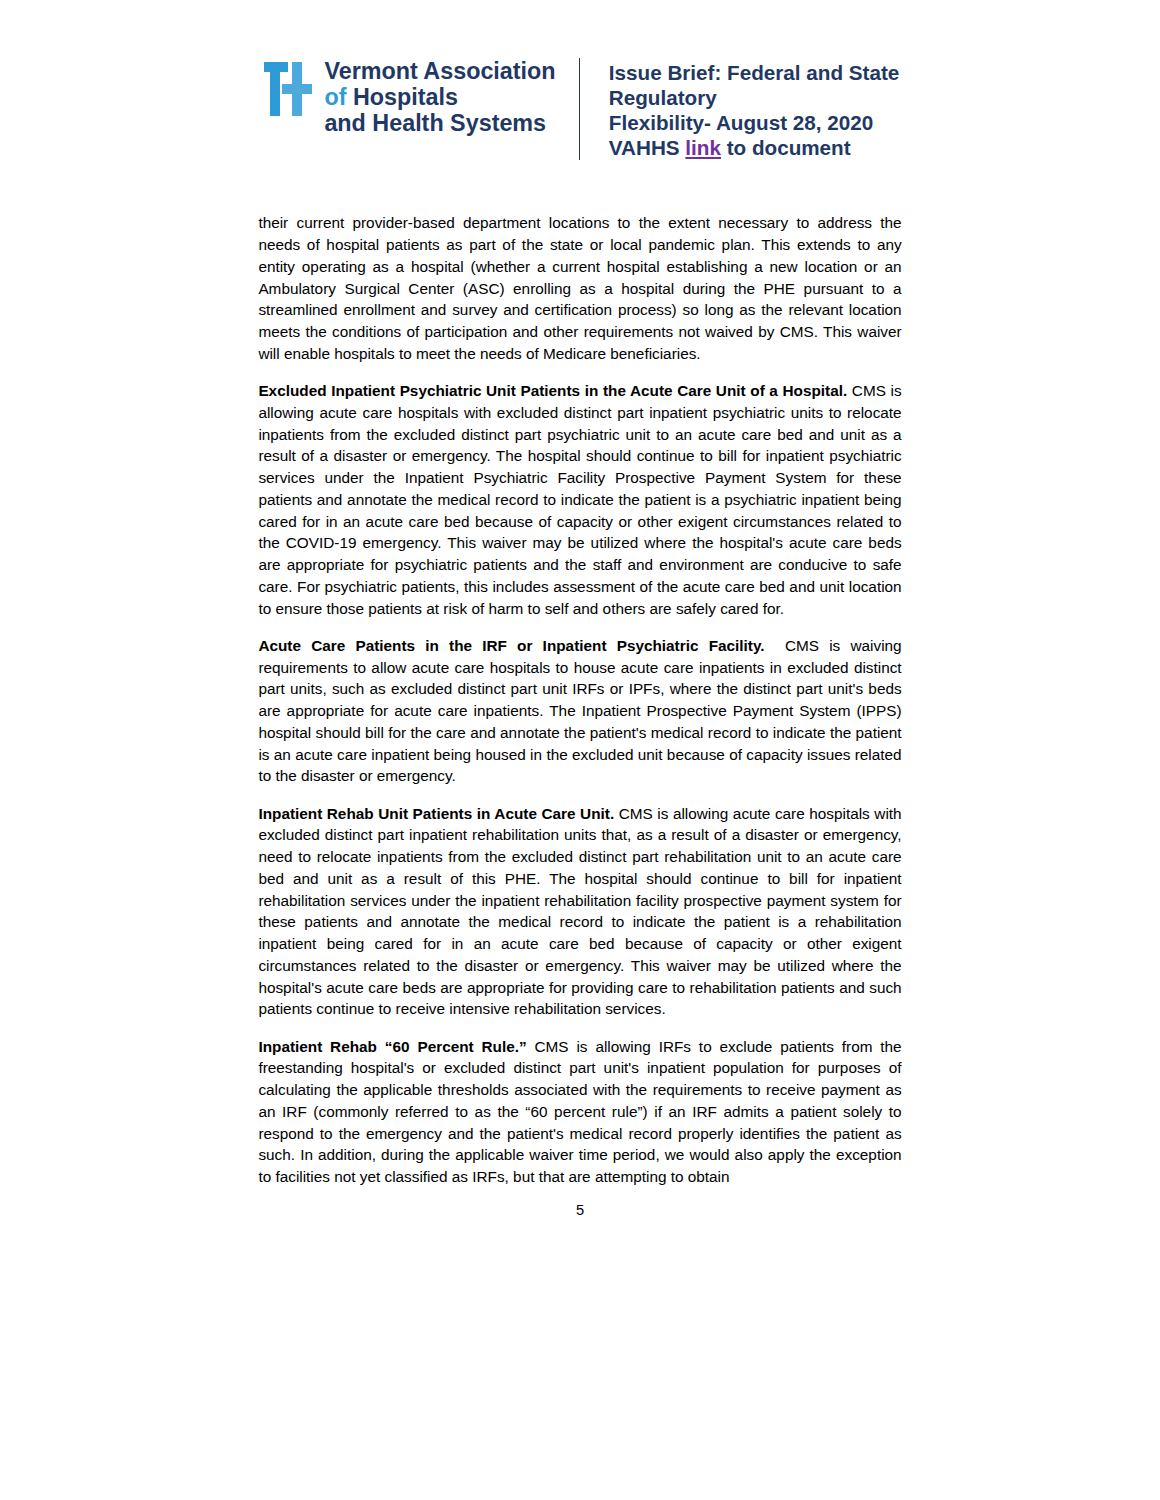Vermont Association
of Hospitals
and Health Systems
Issue Brief: Federal and State Regulatory
Flexibility- August 28, 2020
VAHHS link to document
their current provider-based department locations to the extent necessary to address the needs of hospital patients as part of the state or local pandemic plan. This extends to any entity operating as a hospital (whether a current hospital establishing a new location or an Ambulatory Surgical Center (ASC) enrolling as a hospital during the PHE pursuant to a streamlined enrollment and survey and certification process) so long as the relevant location meets the conditions of participation and other requirements not waived by CMS. This waiver will enable hospitals to meet the needs of Medicare beneficiaries.
Excluded Inpatient Psychiatric Unit Patients in the Acute Care Unit of a Hospital. CMS is allowing acute care hospitals with excluded distinct part inpatient psychiatric units to relocate inpatients from the excluded distinct part psychiatric unit to an acute care bed and unit as a result of a disaster or emergency. The hospital should continue to bill for inpatient psychiatric services under the Inpatient Psychiatric Facility Prospective Payment System for these patients and annotate the medical record to indicate the patient is a psychiatric inpatient being cared for in an acute care bed because of capacity or other exigent circumstances related to the COVID-19 emergency. This waiver may be utilized where the hospital's acute care beds are appropriate for psychiatric patients and the staff and environment are conducive to safe care. For psychiatric patients, this includes assessment of the acute care bed and unit location to ensure those patients at risk of harm to self and others are safely cared for.
Acute Care Patients in the IRF or Inpatient Psychiatric Facility. CMS is waiving requirements to allow acute care hospitals to house acute care inpatients in excluded distinct part units, such as excluded distinct part unit IRFs or IPFs, where the distinct part unit's beds are appropriate for acute care inpatients. The Inpatient Prospective Payment System (IPPS) hospital should bill for the care and annotate the patient's medical record to indicate the patient is an acute care inpatient being housed in the excluded unit because of capacity issues related to the disaster or emergency.
Inpatient Rehab Unit Patients in Acute Care Unit. CMS is allowing acute care hospitals with excluded distinct part inpatient rehabilitation units that, as a result of a disaster or emergency, need to relocate inpatients from the excluded distinct part rehabilitation unit to an acute care bed and unit as a result of this PHE. The hospital should continue to bill for inpatient rehabilitation services under the inpatient rehabilitation facility prospective payment system for these patients and annotate the medical record to indicate the patient is a rehabilitation inpatient being cared for in an acute care bed because of capacity or other exigent circumstances related to the disaster or emergency. This waiver may be utilized where the hospital's acute care beds are appropriate for providing care to rehabilitation patients and such patients continue to receive intensive rehabilitation services.
Inpatient Rehab “60 Percent Rule.” CMS is allowing IRFs to exclude patients from the freestanding hospital's or excluded distinct part unit's inpatient population for purposes of calculating the applicable thresholds associated with the requirements to receive payment as an IRF (commonly referred to as the “60 percent rule”) if an IRF admits a patient solely to respond to the emergency and the patient's medical record properly identifies the patient as such. In addition, during the applicable waiver time period, we would also apply the exception to facilities not yet classified as IRFs, but that are attempting to obtain
5